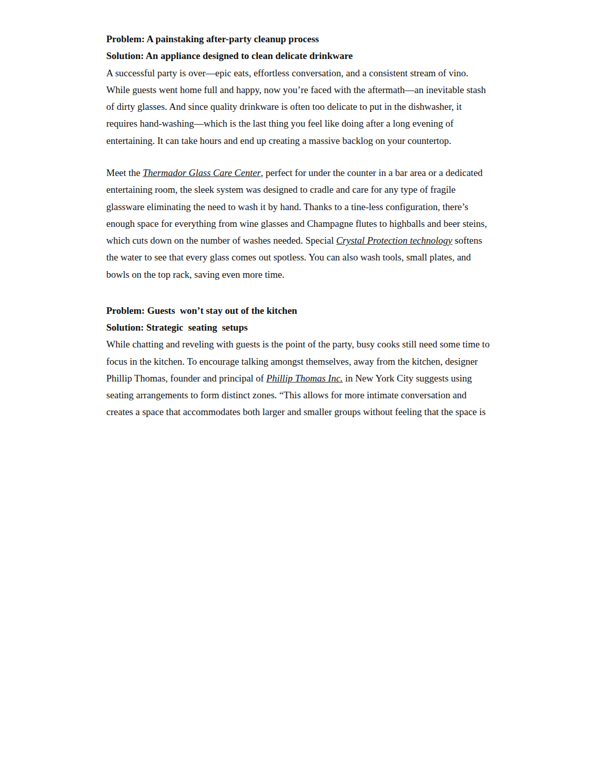Problem: A painstaking after-party cleanup process
Solution: An appliance designed to clean delicate drinkware
A successful party is over—epic eats, effortless conversation, and a consistent stream of vino. While guests went home full and happy, now you’re faced with the aftermath—an inevitable stash of dirty glasses. And since quality drinkware is often too delicate to put in the dishwasher, it requires hand-washing—which is the last thing you feel like doing after a long evening of entertaining. It can take hours and end up creating a massive backlog on your countertop.
Meet the Thermador Glass Care Center, perfect for under the counter in a bar area or a dedicated entertaining room, the sleek system was designed to cradle and care for any type of fragile glassware eliminating the need to wash it by hand. Thanks to a tine-less configuration, there’s enough space for everything from wine glasses and Champagne flutes to highballs and beer steins, which cuts down on the number of washes needed. Special Crystal Protection technology softens the water to see that every glass comes out spotless. You can also wash tools, small plates, and bowls on the top rack, saving even more time.
Problem: Guests won’t stay out of the kitchen
Solution: Strategic seating setups
While chatting and reveling with guests is the point of the party, busy cooks still need some time to focus in the kitchen. To encourage talking amongst themselves, away from the kitchen, designer Phillip Thomas, founder and principal of Phillip Thomas Inc. in New York City suggests using seating arrangements to form distinct zones. “This allows for more intimate conversation and creates a space that accommodates both larger and smaller groups without feeling that the space is